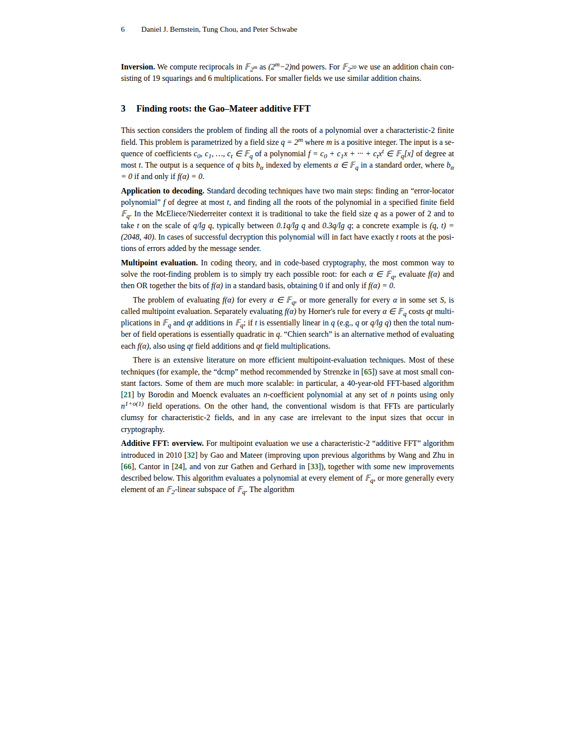6 Daniel J. Bernstein, Tung Chou, and Peter Schwabe
Inversion. We compute reciprocals in 𝔽2m as (2m−2) nd powers. For 𝔽220 we use an addition chain consisting of 19 squarings and 6 multiplications. For smaller fields we use similar addition chains.
3 Finding roots: the Gao–Mateer additive FFT
This section considers the problem of finding all the roots of a polynomial over a characteristic-2 finite field. This problem is parametrized by a field size q = 2m where m is a positive integer. The input is a sequence of coefficients c0, c1, …, ct ∈ 𝔽q of a polynomial f = c0 + c1x + ··· + ctxt ∈ 𝔽q[x] of degree at most t. The output is a sequence of q bits bα indexed by elements α ∈ 𝔽q in a standard order, where bα = 0 if and only if f(α) = 0.
Application to decoding. Standard decoding techniques have two main steps: finding an “error-locator polynomial” f of degree at most t, and finding all the roots of the polynomial in a specified finite field 𝔽q. In the McEliece/Niederreiter context it is traditional to take the field size q as a power of 2 and to take t on the scale of q/lg q, typically between 0.1q/lg q and 0.3q/lg q; a concrete example is (q, t) = (2048, 40). In cases of successful decryption this polynomial will in fact have exactly t roots at the positions of errors added by the message sender.
Multipoint evaluation. In coding theory, and in code-based cryptography, the most common way to solve the root-finding problem is to simply try each possible root: for each α ∈ 𝔽q, evaluate f(α) and then OR together the bits of f(α) in a standard basis, obtaining 0 if and only if f(α) = 0.
The problem of evaluating f(α) for every α ∈ 𝔽q, or more generally for every α in some set S, is called multipoint evaluation. Separately evaluating f(α) by Horner's rule for every α ∈ 𝔽q costs qt multiplications in 𝔽q and qt additions in 𝔽q; if t is essentially linear in q (e.g., q or q/lg q) then the total number of field operations is essentially quadratic in q. “Chien search” is an alternative method of evaluating each f(α), also using qt field additions and qt field multiplications.
There is an extensive literature on more efficient multipoint-evaluation techniques. Most of these techniques (for example, the “dcmp” method recommended by Strenzke in [65]) save at most small constant factors. Some of them are much more scalable: in particular, a 40-year-old FFT-based algorithm [21] by Borodin and Moenck evaluates an n-coefficient polynomial at any set of n points using only n1+o(1) field operations. On the other hand, the conventional wisdom is that FFTs are particularly clumsy for characteristic-2 fields, and in any case are irrelevant to the input sizes that occur in cryptography.
Additive FFT: overview. For multipoint evaluation we use a characteristic-2 “additive FFT” algorithm introduced in 2010 [32] by Gao and Mateer (improving upon previous algorithms by Wang and Zhu in [66], Cantor in [24], and von zur Gathen and Gerhard in [33]), together with some new improvements described below. This algorithm evaluates a polynomial at every element of 𝔽q, or more generally every element of an 𝔽2-linear subspace of 𝔽q. The algorithm